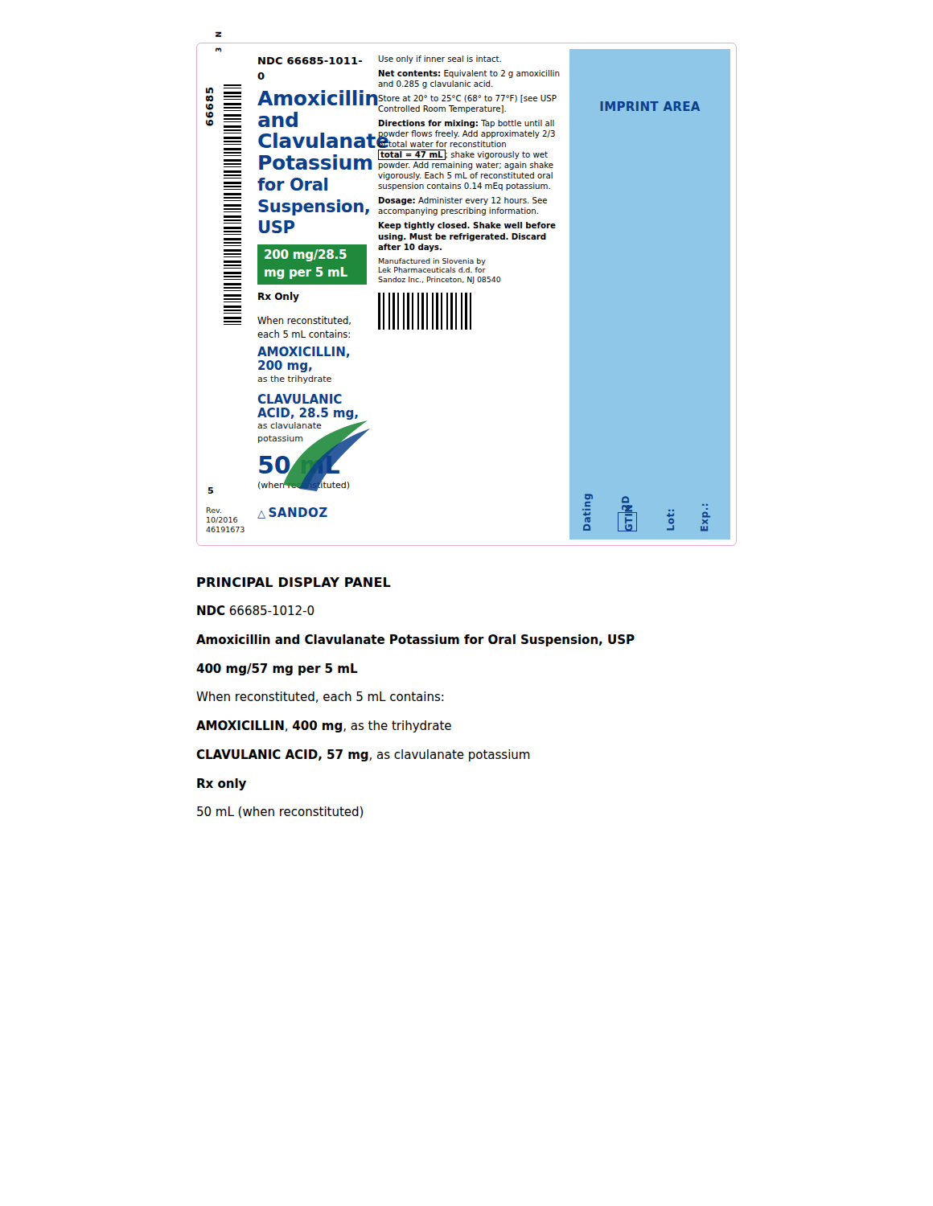3 N
66685
5
Rev. 10/2016
46191673
NDC 66685-1011-0
Amoxicillin and
Clavulanate Potassium
for Oral Suspension, USP
200 mg/28.5 mg per 5 mL
Rx Only
When reconstituted, each 5 mL contains:
AMOXICILLIN, 200 mg,
as the trihydrate
CLAVULANIC ACID, 28.5 mg,
as clavulanate potassium
50 mL
(when reconstituted)
△SANDOZ
Use only if inner seal is intact.
Net contents: Equivalent to 2 g amoxicillin and 0.285 g clavulanic acid.
Store at 20° to 25°C (68° to 77°F) [see USP Controlled Room Temperature].
Directions for mixing: Tap bottle until all powder flows freely. Add approximately 2/3 of total water for reconstitution total = 47 mL; shake vigorously to wet powder. Add remaining water; again shake vigorously. Each 5 mL of reconstituted oral suspension contains 0.14 mEq potassium.
Dosage: Administer every 12 hours. See accompanying prescribing information.
Keep tightly closed. Shake well before using. Must be refrigerated. Discard after 10 days.
Manufactured in Slovenia by
Lek Pharmaceuticals d.d. for
Sandoz Inc., Princeton, NJ 08540
IMPRINT AREA
Dating GTIN 2D Lot: Exp.:
PRINCIPAL DISPLAY PANEL
NDC 66685-1012-0
Amoxicillin and Clavulanate Potassium for Oral Suspension, USP
400 mg/57 mg per 5 mL
When reconstituted, each 5 mL contains:
AMOXICILLIN, 400 mg, as the trihydrate
CLAVULANIC ACID, 57 mg, as clavulanate potassium
Rx only
50 mL (when reconstituted)